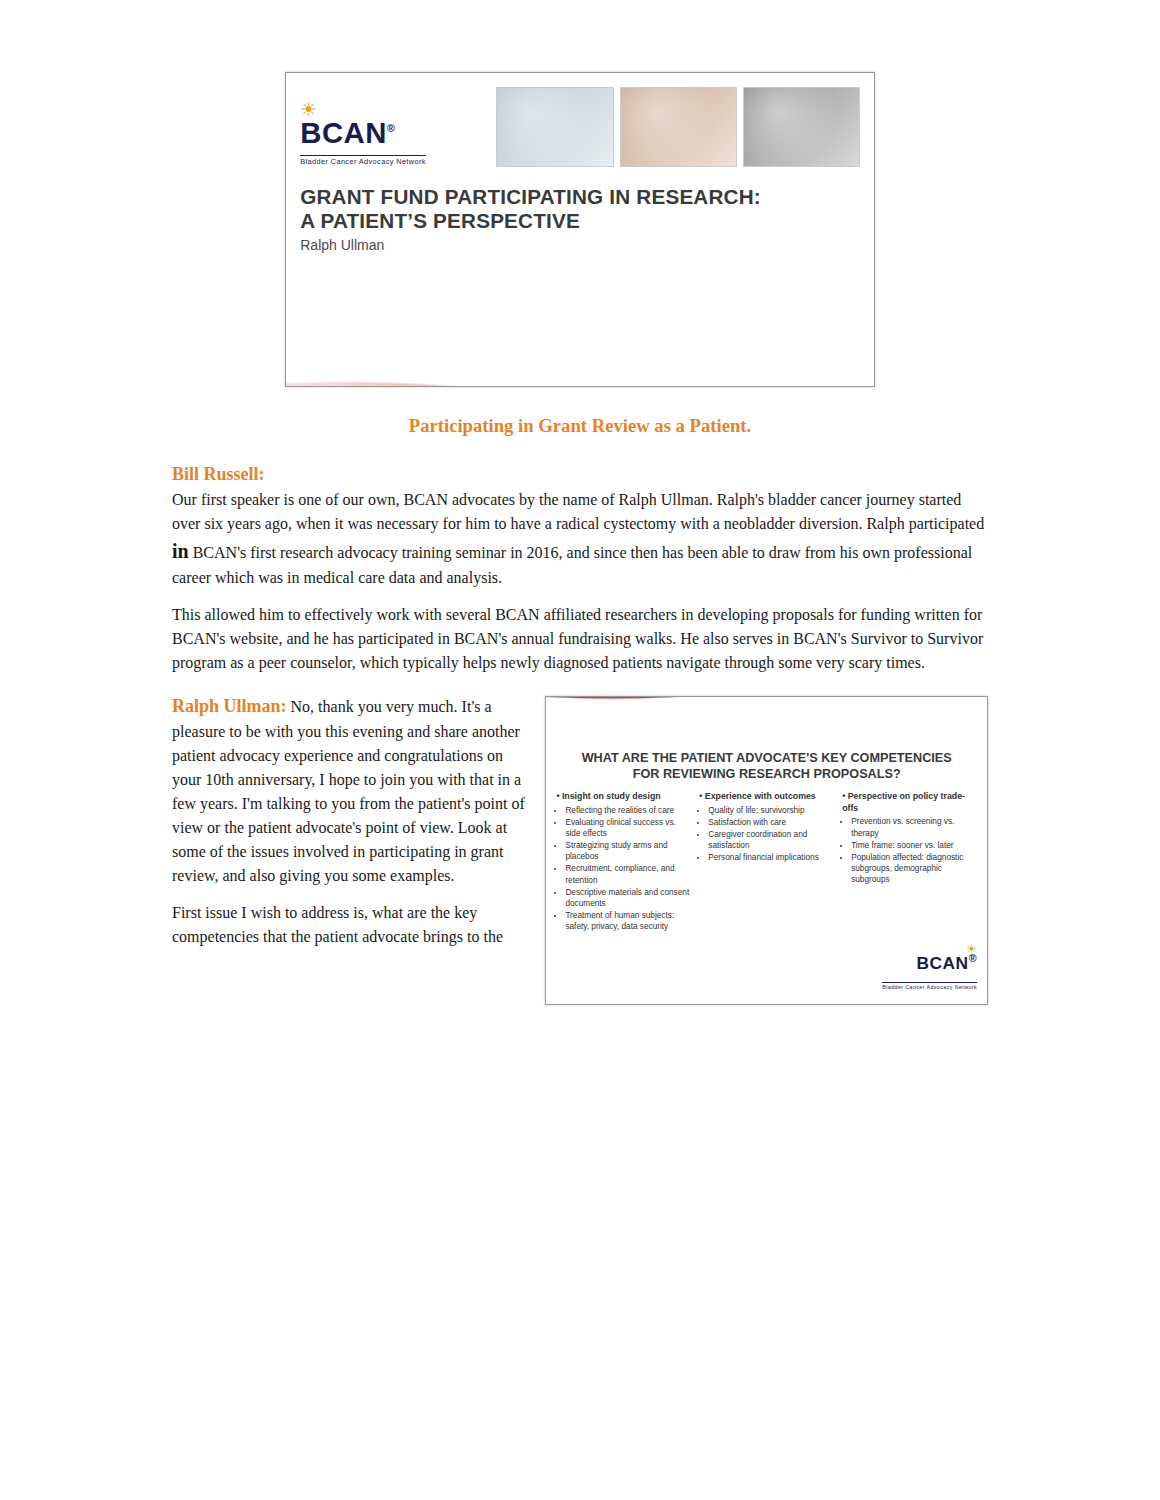☀
BCAN®
Bladder Cancer Advocacy Network
GRANT FUND PARTICIPATING IN RESEARCH:
A PATIENT’S PERSPECTIVE
Ralph Ullman
Participating in Grant Review as a Patient.
Bill Russell:
Our first speaker is one of our own, BCAN advocates by the name of Ralph Ullman. Ralph's bladder cancer journey started over six years ago, when it was necessary for him to have a radical cystectomy with a neobladder diversion. Ralph participated in BCAN's first research advocacy training seminar in 2016, and since then has been able to draw from his own professional career which was in medical care data and analysis.
This allowed him to effectively work with several BCAN affiliated researchers in developing proposals for funding written for BCAN's website, and he has participated in BCAN's annual fundraising walks. He also serves in BCAN's Survivor to Survivor program as a peer counselor, which typically helps newly diagnosed patients navigate through some very scary times.
WHAT ARE THE PATIENT ADVOCATE'S KEY COMPETENCIES
FOR REVIEWING RESEARCH PROPOSALS?
Insight on study design
Reflecting the realities of care
Evaluating clinical success vs. side effects
Strategizing study arms and placebos
Recruitment, compliance, and retention
Descriptive materials and consent documents
Treatment of human subjects: safety, privacy, data security
Experience with outcomes
Quality of life; survivorship
Satisfaction with care
Caregiver coordination and satisfaction
Personal financial implications
Perspective on policy trade-offs
Prevention vs. screening vs. therapy
Time frame: sooner vs. later
Population affected: diagnostic subgroups, demographic subgroups
☀
BCAN®
Bladder Cancer Advocacy Network
Ralph Ullman: No, thank you very much. It's a pleasure to be with you this evening and share another patient advocacy experience and congratulations on your 10th anniversary, I hope to join you with that in a few years. I'm talking to you from the patient's point of view or the patient advocate's point of view. Look at some of the issues involved in participating in grant review, and also giving you some examples.
First issue I wish to address is, what are the key competencies that the patient advocate brings to the